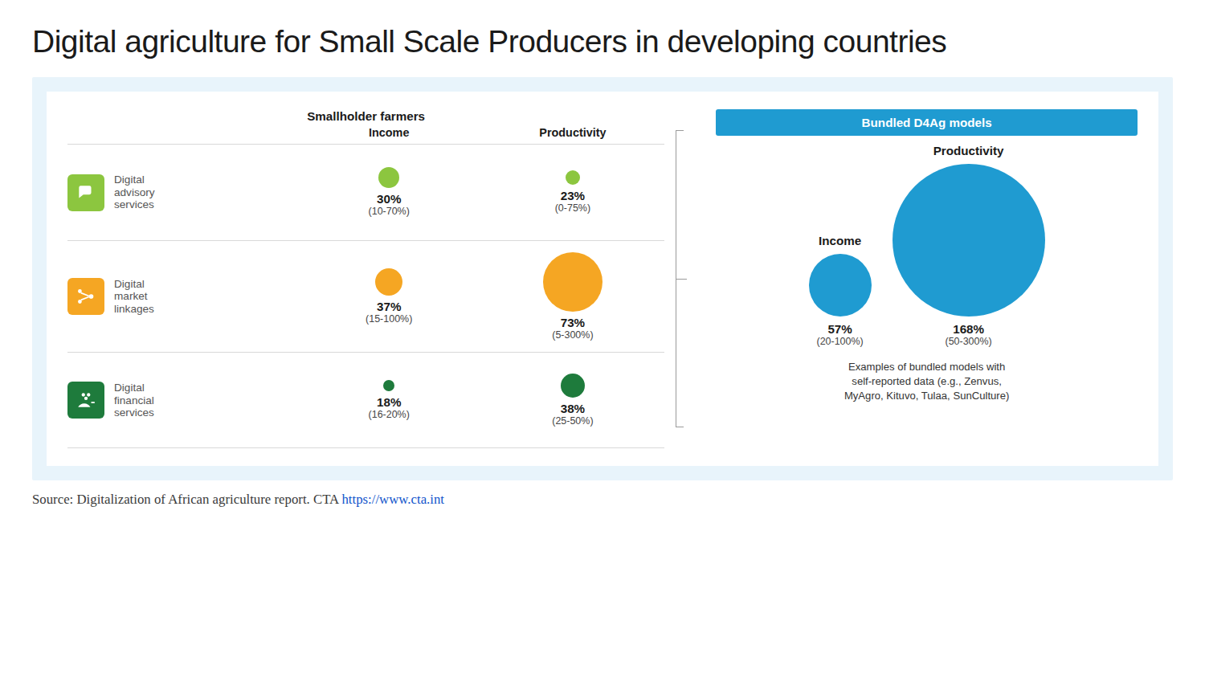Digital agriculture for Small Scale Producers in developing countries
Smallholder farmers
Income Productivity
Digital
advisory
services
30%(10-70%)
23%(0-75%)
Digital
market
linkages
37%(15-100%)
73%(5-300%)
Digital
financial
services
18%(16-20%)
38%(25-50%)
Bundled D4Ag models
Income
57%(20-100%)
Productivity
168%(50-300%)
Examples of bundled models with
self-reported data (e.g., Zenvus,
MyAgro, Kituvo, Tulaa, SunCulture)
Source: Digitalization of African agriculture report. CTA https://www.cta.int